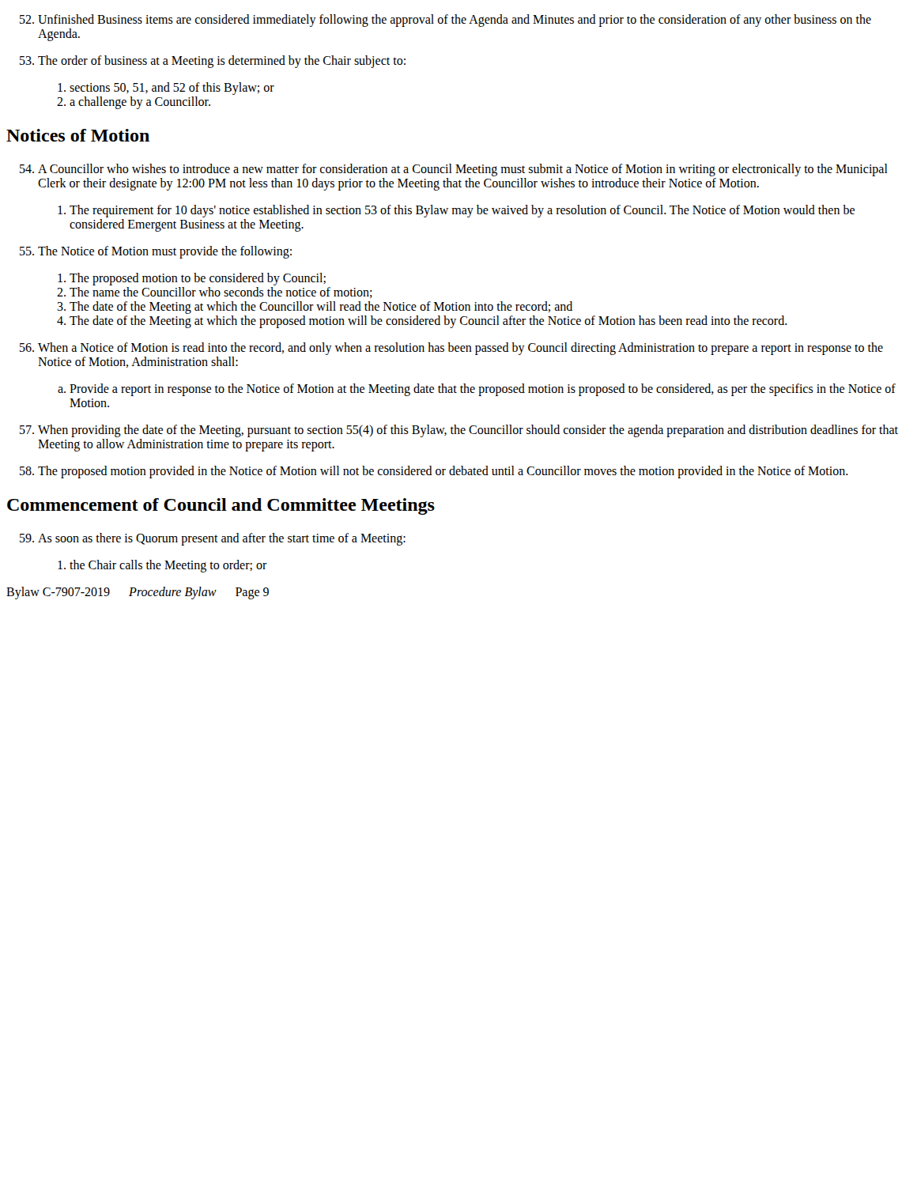Unfinished Business items are considered immediately following the approval of the Agenda and Minutes and prior to the consideration of any other business on the Agenda.
The order of business at a Meeting is determined by the Chair subject to:
sections 50, 51, and 52 of this Bylaw; or
a challenge by a Councillor.
Notices of Motion
A Councillor who wishes to introduce a new matter for consideration at a Council Meeting must submit a Notice of Motion in writing or electronically to the Municipal Clerk or their designate by 12:00 PM not less than 10 days prior to the Meeting that the Councillor wishes to introduce their Notice of Motion.
The requirement for 10 days' notice established in section 53 of this Bylaw may be waived by a resolution of Council. The Notice of Motion would then be considered Emergent Business at the Meeting.
The Notice of Motion must provide the following:
The proposed motion to be considered by Council;
The name the Councillor who seconds the notice of motion;
The date of the Meeting at which the Councillor will read the Notice of Motion into the record; and
The date of the Meeting at which the proposed motion will be considered by Council after the Notice of Motion has been read into the record.
When a Notice of Motion is read into the record, and only when a resolution has been passed by Council directing Administration to prepare a report in response to the Notice of Motion, Administration shall:
Provide a report in response to the Notice of Motion at the Meeting date that the proposed motion is proposed to be considered, as per the specifics in the Notice of Motion.
When providing the date of the Meeting, pursuant to section 55(4) of this Bylaw, the Councillor should consider the agenda preparation and distribution deadlines for that Meeting to allow Administration time to prepare its report.
The proposed motion provided in the Notice of Motion will not be considered or debated until a Councillor moves the motion provided in the Notice of Motion.
Commencement of Council and Committee Meetings
As soon as there is Quorum present and after the start time of a Meeting:
the Chair calls the Meeting to order; or
Bylaw C-7907-2019 Procedure Bylaw Page 9